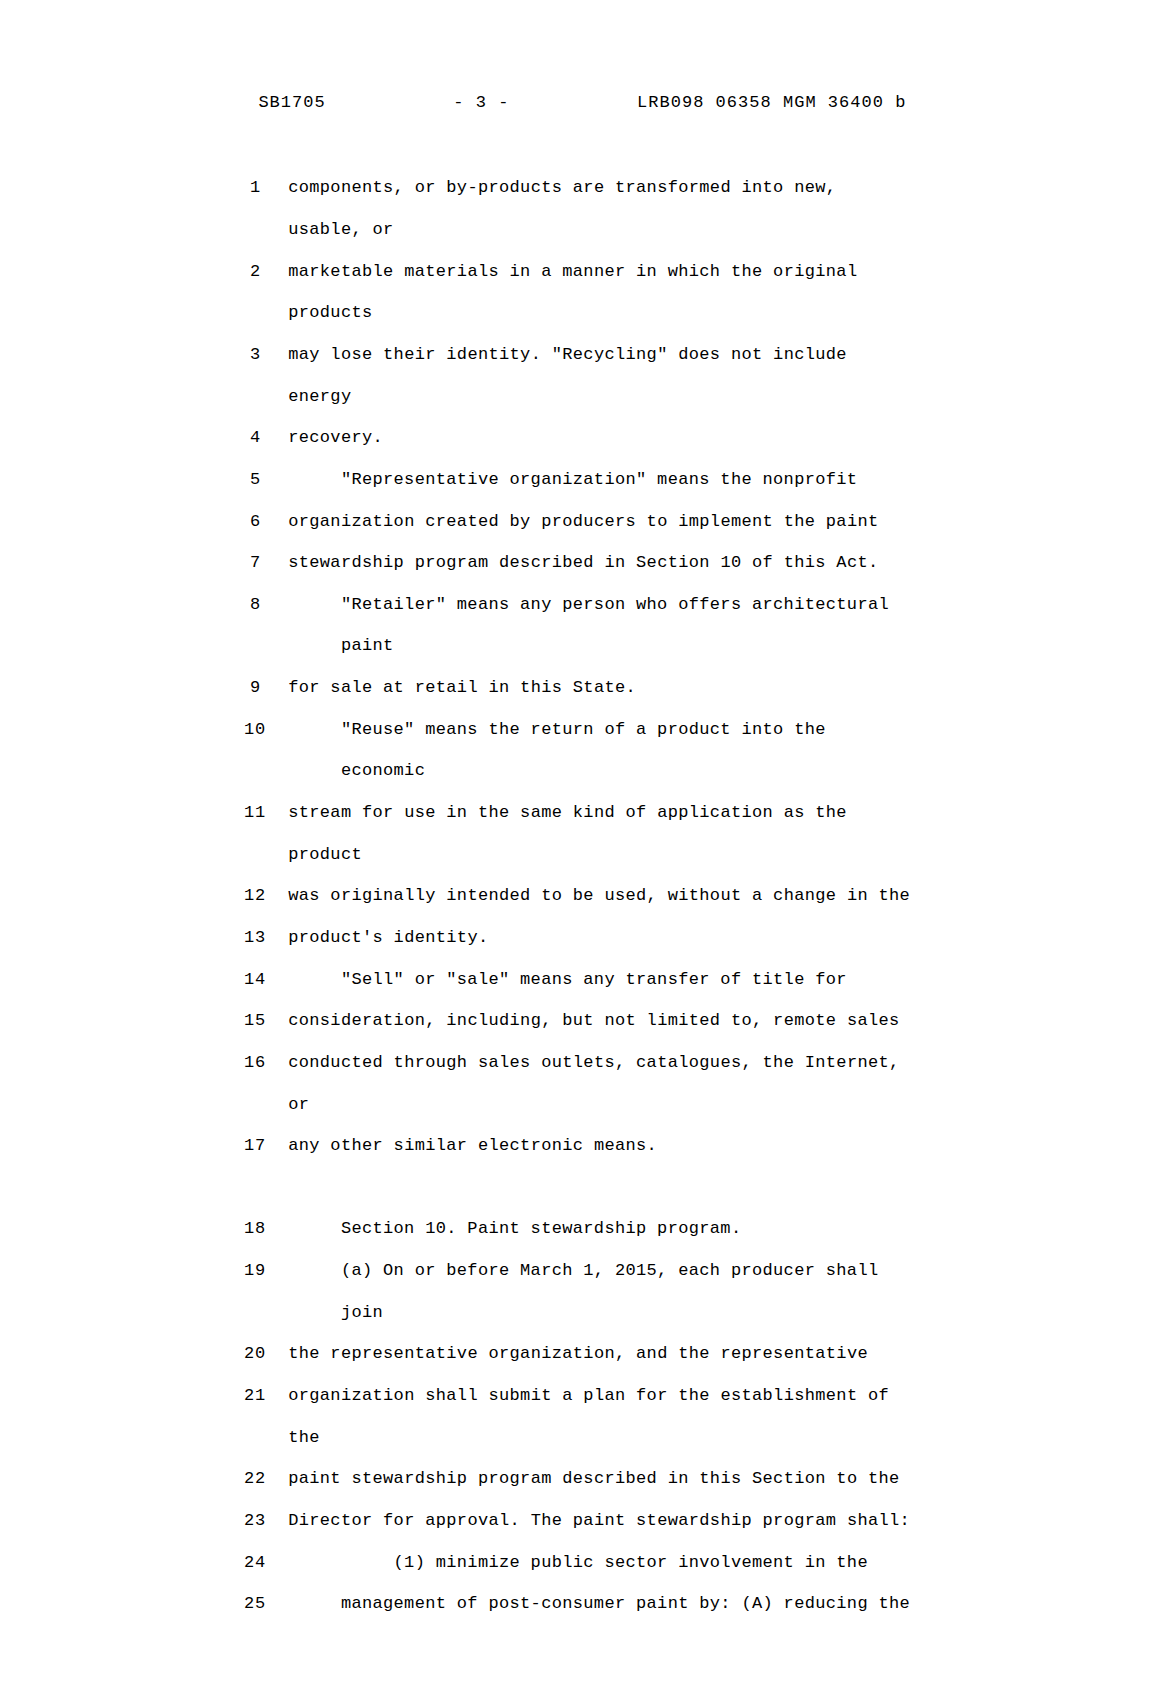SB1705 - 3 - LRB098 06358 MGM 36400 b
1 components, or by-products are transformed into new, usable, or
2 marketable materials in a manner in which the original products
3 may lose their identity. "Recycling" does not include energy
4 recovery.
5"Representative organization" means the nonprofit
6 organization created by producers to implement the paint
7 stewardship program described in Section 10 of this Act.
8"Retailer" means any person who offers architectural paint
9 for sale at retail in this State.
10"Reuse" means the return of a product into the economic
11 stream for use in the same kind of application as the product
12 was originally intended to be used, without a change in the
13 product's identity.
14"Sell" or "sale" means any transfer of title for
15 consideration, including, but not limited to, remote sales
16 conducted through sales outlets, catalogues, the Internet, or
17 any other similar electronic means.
18 Section 10. Paint stewardship program.
19(a) On or before March 1, 2015, each producer shall join
20 the representative organization, and the representative
21 organization shall submit a plan for the establishment of the
22 paint stewardship program described in this Section to the
23 Director for approval. The paint stewardship program shall:
24(1) minimize public sector involvement in the
25 management of post-consumer paint by: (A) reducing the